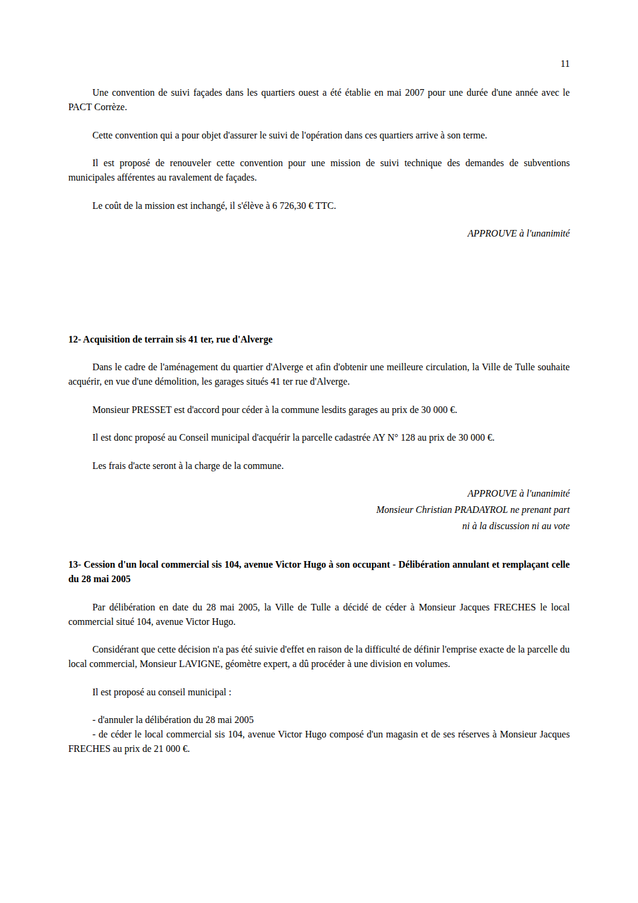11
Une convention de suivi façades dans les quartiers ouest a été établie en mai 2007 pour une durée d'une année avec le PACT Corrèze.
Cette convention qui a pour objet d'assurer le suivi de l'opération dans ces quartiers arrive à son terme.
Il est proposé de renouveler cette convention pour une mission de suivi technique des demandes de subventions municipales afférentes au ravalement de façades.
Le coût de la mission est inchangé, il s'élève à 6 726,30 € TTC.
APPROUVE à l'unanimité
12- Acquisition de terrain sis 41 ter, rue d'Alverge
Dans le cadre de l'aménagement du quartier d'Alverge et afin d'obtenir une meilleure circulation, la Ville de Tulle souhaite acquérir, en vue d'une démolition, les garages situés 41 ter rue d'Alverge.
Monsieur PRESSET est d'accord pour céder à la commune lesdits garages au prix de 30 000 €.
Il est donc proposé au Conseil municipal d'acquérir la parcelle cadastrée AY N° 128 au prix de 30 000 €.
Les frais d'acte seront à la charge de la commune.
APPROUVE à l'unanimité
Monsieur Christian PRADAYROL ne prenant part
ni à la discussion ni au vote
13- Cession d'un local commercial sis 104, avenue Victor Hugo à son occupant - Délibération annulant et remplaçant celle du 28 mai 2005
Par délibération en date du 28 mai 2005, la Ville de Tulle a décidé de céder à Monsieur Jacques FRECHES le local commercial situé 104, avenue Victor Hugo.
Considérant que cette décision n'a pas été suivie d'effet en raison de la difficulté de définir l'emprise exacte de la parcelle du local commercial, Monsieur LAVIGNE, géomètre expert, a dû procéder à une division en volumes.
Il est proposé au conseil municipal :
- d'annuler la délibération du 28 mai 2005
- de céder le local commercial sis 104, avenue Victor Hugo composé d'un magasin et de ses réserves à Monsieur Jacques FRECHES au prix de 21 000 €.